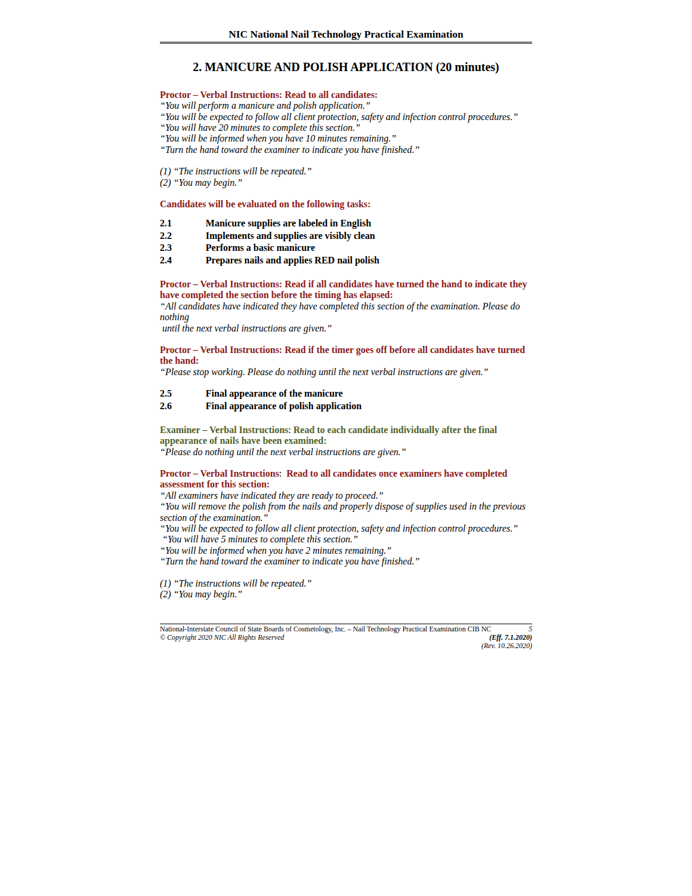NIC National Nail Technology Practical Examination
2. MANICURE AND POLISH APPLICATION (20 minutes)
Proctor – Verbal Instructions: Read to all candidates:
“You will perform a manicure and polish application.”
“You will be expected to follow all client protection, safety and infection control procedures.”
“You will have 20 minutes to complete this section.”
“You will be informed when you have 10 minutes remaining.”
“Turn the hand toward the examiner to indicate you have finished.”
(1) “The instructions will be repeated.”
(2) “You may begin.”
Candidates will be evaluated on the following tasks:
| 2.1 | Manicure supplies are labeled in English |
| 2.2 | Implements and supplies are visibly clean |
| 2.3 | Performs a basic manicure |
| 2.4 | Prepares nails and applies RED nail polish |
Proctor – Verbal Instructions: Read if all candidates have turned the hand to indicate they have completed the section before the timing has elapsed:
“All candidates have indicated they have completed this section of the examination. Please do nothing
until the next verbal instructions are given.”
Proctor – Verbal Instructions: Read if the timer goes off before all candidates have turned the hand:
“Please stop working. Please do nothing until the next verbal instructions are given.”
| 2.5 | Final appearance of the manicure |
| 2.6 | Final appearance of polish application |
Examiner – Verbal Instructions: Read to each candidate individually after the final appearance of nails have been examined:
“Please do nothing until the next verbal instructions are given.”
Proctor – Verbal Instructions: Read to all candidates once examiners have completed assessment for this section:
“All examiners have indicated they are ready to proceed.”
“You will remove the polish from the nails and properly dispose of supplies used in the previous section of the examination.”
“You will be expected to follow all client protection, safety and infection control procedures.”
“You will have 5 minutes to complete this section.”
“You will be informed when you have 2 minutes remaining.”
“Turn the hand toward the examiner to indicate you have finished.”
(1) “The instructions will be repeated.”
(2) “You may begin.”
National-Interstate Council of State Boards of Cosmetology, Inc. – Nail Technology Practical Examination CIB NC
5
© Copyright 2020 NIC All Rights Reserved
(Eff. 7.1.2020)
(Rev. 10.26.2020)